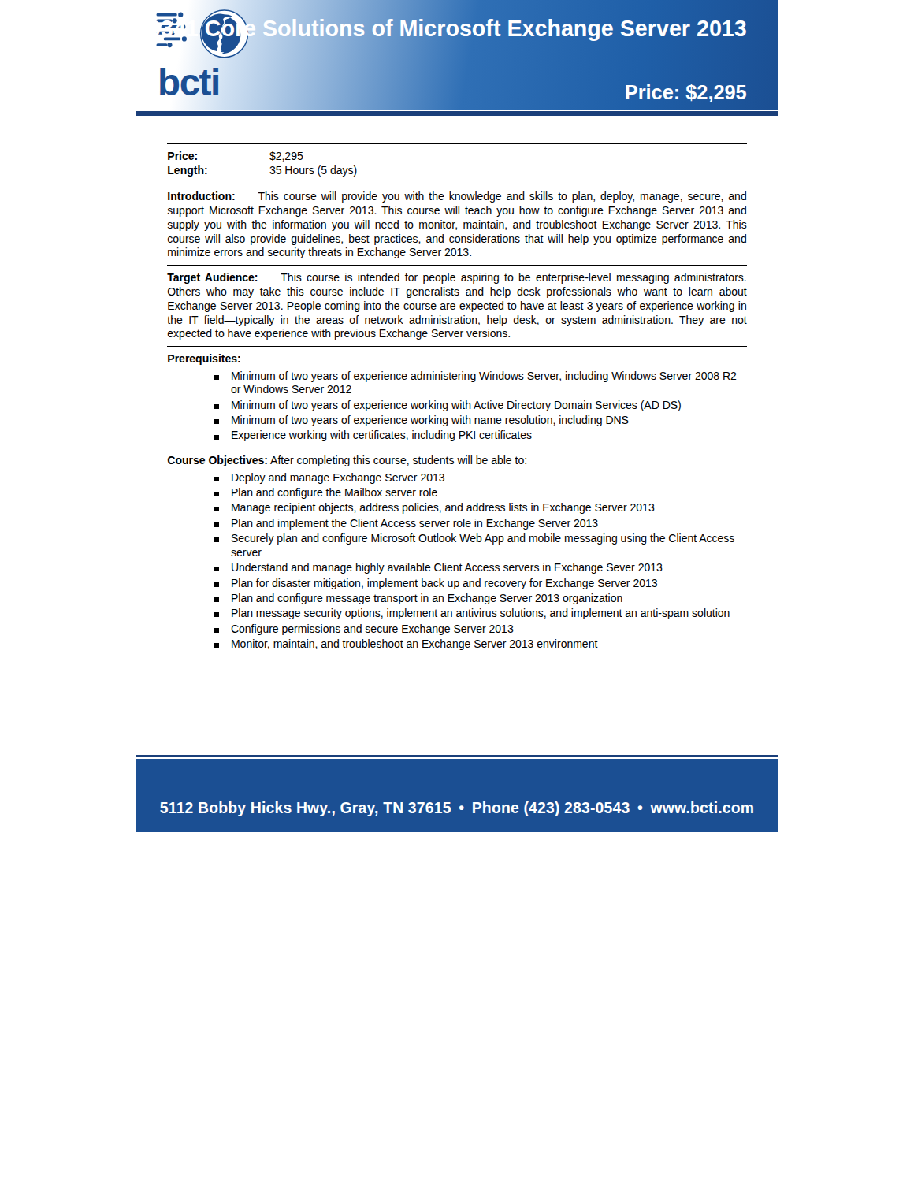bcti
20341 Core Solutions of Microsoft Exchange Server 2013
Price: $2,295
| Price: | $2,295 |
| Length: | 35 Hours (5 days) |
Introduction: This course will provide you with the knowledge and skills to plan, deploy, manage, secure, and support Microsoft Exchange Server 2013. This course will teach you how to configure Exchange Server 2013 and supply you with the information you will need to monitor, maintain, and troubleshoot Exchange Server 2013. This course will also provide guidelines, best practices, and considerations that will help you optimize performance and minimize errors and security threats in Exchange Server 2013.
Target Audience: This course is intended for people aspiring to be enterprise-level messaging administrators. Others who may take this course include IT generalists and help desk professionals who want to learn about Exchange Server 2013. People coming into the course are expected to have at least 3 years of experience working in the IT field—typically in the areas of network administration, help desk, or system administration. They are not expected to have experience with previous Exchange Server versions.
Prerequisites:
Minimum of two years of experience administering Windows Server, including Windows Server 2008 R2 or Windows Server 2012
Minimum of two years of experience working with Active Directory Domain Services (AD DS)
Minimum of two years of experience working with name resolution, including DNS
Experience working with certificates, including PKI certificates
Course Objectives: After completing this course, students will be able to:
Deploy and manage Exchange Server 2013
Plan and configure the Mailbox server role
Manage recipient objects, address policies, and address lists in Exchange Server 2013
Plan and implement the Client Access server role in Exchange Server 2013
Securely plan and configure Microsoft Outlook Web App and mobile messaging using the Client Access server
Understand and manage highly available Client Access servers in Exchange Sever 2013
Plan for disaster mitigation, implement back up and recovery for Exchange Server 2013
Plan and configure message transport in an Exchange Server 2013 organization
Plan message security options, implement an antivirus solutions, and implement an anti-spam solution
Configure permissions and secure Exchange Server 2013
Monitor, maintain, and troubleshoot an Exchange Server 2013 environment
5112 Bobby Hicks Hwy., Gray, TN 37615•Phone (423) 283-0543•www.bcti.com